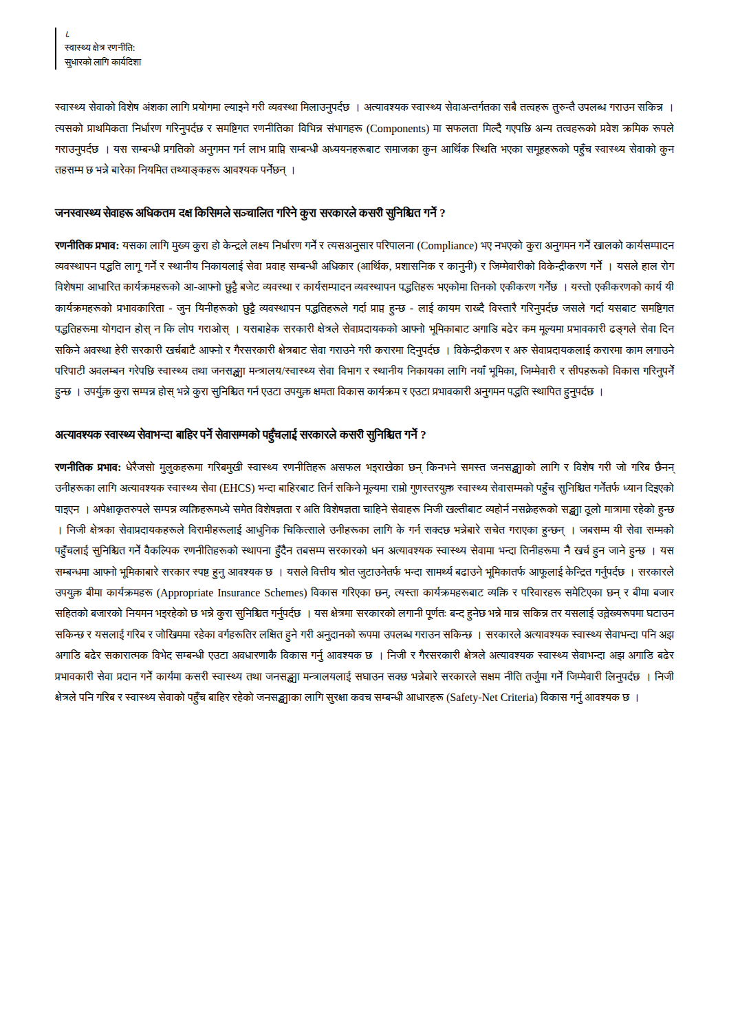८ स्वास्थ्य क्षेत्र रणनीति:
सुधारको लागि कार्यदिशा
स्वास्थ्य सेवाको विशेष अंशका लागि प्रयोगमा ल्याइने गरी व्यवस्था मिलाउनुपर्दछ । अत्यावश्यक स्वास्थ्य सेवाअन्तर्गतका सबै तत्वहरू तुरुन्तै उपलब्ध गराउन सकिन्न । त्यसको प्राथमिकता निर्धारण गरिनुपर्दछ र समष्टिगत रणनीतिका विभिन्न संभागहरू (Components) मा सफलता मिल्दै गएपछि अन्य तत्वहरूको प्रवेश क्रमिक रूपले गराउनुपर्दछ । यस सम्बन्धी प्रगतिको अनुगमन गर्न लाभ प्राप्ति सम्बन्धी अध्ययनहरूबाट समाजका कुन आर्थिक स्थिति भएका समूहहरूको पहुँच स्वास्थ्य सेवाको कुन तहसम्म छ भन्ने बारेका नियमित तथ्याङ्कहरू आवश्यक पर्नेछन् ।
जनस्वास्थ्य सेवाहरू अधिकतम दक्ष किसिमले सञ्चालित गरिने कुरा सरकारले कसरी सुनिश्चित गर्ने ?
रणनीतिक प्रभाव: यसका लागि मुख्य कुरा हो केन्द्रले लक्ष्य निर्धारण गर्ने र त्यसअनुसार परिपालना (Compliance) भए नभएको कुरा अनुगमन गर्ने खालको कार्यसम्पादन व्यवस्थापन पद्धति लागू गर्ने र स्थानीय निकायलाई सेवा प्रवाह सम्बन्धी अधिकार (आर्थिक, प्रशासनिक र कानुनी) र जिम्मेवारीको विकेन्द्रीकरण गर्ने । यसले हाल रोग विशेषमा आधारित कार्यक्रमहरूको आ-आफ्नो छुट्टै बजेट व्यवस्था र कार्यसम्पादन व्यवस्थापन पद्धतिहरू भएकोमा तिनको एकीकरण गर्नेछ । यस्तो एकीकरणको कार्य यी कार्यक्रमहरूको प्रभावकारिता - जुन यिनीहरूको छुट्टै व्यवस्थापन पद्धतिहरूले गर्दा प्राप्त हुन्छ - लाई कायम राख्दै विस्तारै गरिनुपर्दछ जसले गर्दा यसबाट समष्टिगत पद्धतिहरूमा योगदान होस् न कि लोप गराओस् । यसबाहेक सरकारी क्षेत्रले सेवाप्रदायकको आफ्नो भूमिकाबाट अगाडि बढेर कम मूल्यमा प्रभावकारी ढङ्गले सेवा दिन सकिने अवस्था हेरी सरकारी खर्चबाटै आफ्नो र गैरसरकारी क्षेत्रबाट सेवा गराउने गरी करारमा दिनुपर्दछ । विकेन्द्रीकरण र अरु सेवाप्रदायकलाई करारमा काम लगाउने परिपाटी अवलम्बन गरेपछि स्वास्थ्य तथा जनसङ्ख्या मन्त्रालय/स्वास्थ्य सेवा विभाग र स्थानीय निकायका लागि नयाँ भूमिका, जिम्मेवारी र सीपहरूको विकास गरिनुपर्ने हुन्छ । उपर्युक्त कुरा सम्पन्न होस् भन्ने कुरा सुनिश्चित गर्न एउटा उपयुक्त क्षमता विकास कार्यक्रम र एउटा प्रभावकारी अनुगमन पद्धति स्थापित हुनुपर्दछ ।
अत्यावश्यक स्वास्थ्य सेवाभन्दा बाहिर पर्ने सेवासम्मको पहुँचलाई सरकारले कसरी सुनिश्चित गर्ने ?
रणनीतिक प्रभाव: धेरैजसो मुलुकहरूमा गरिबमुखी स्वास्थ्य रणनीतिहरू असफल भइराखेका छन् किनभने समस्त जनसङ्ख्याको लागि र विशेष गरी जो गरिब छैनन् उनीहरूका लागि अत्यावश्यक स्वास्थ्य सेवा (EHCS) भन्दा बाहिरबाट तिर्न सकिने मूल्यमा राम्रो गुणस्तरयुक्त स्वास्थ्य सेवासम्मको पहुँच सुनिश्चित गर्नेतर्फ ध्यान दिइएको पाइएन । अपेक्षाकृतरुपले सम्पन्न व्यक्तिहरूमध्ये समेत विशेषज्ञता र अति विशेषज्ञता चाहिने सेवाहरू निजी खल्तीबाट व्यहोर्न नसक्नेहरूको सङ्ख्या ठूलो मात्रामा रहेको हुन्छ । निजी क्षेत्रका सेवाप्रदायकहरूले विरामीहरूलाई आधुनिक चिकित्साले उनीहरूका लागि के गर्न सक्दछ भन्नेबारे सचेत गराएका हुन्छन् । जबसम्म यी सेवा सम्मको पहुँचलाई सुनिश्चित गर्ने वैकल्पिक रणनीतिहरूको स्थापना हुँदैन तबसम्म सरकारको धन अत्यावश्यक स्वास्थ्य सेवामा भन्दा तिनीहरूमा नै खर्च हुन जाने हुन्छ । यस सम्बन्धमा आफ्नो भूमिकाबारे सरकार स्पष्ट हुनु आवश्यक छ । यसले वित्तीय श्रोत जुटाउनेतर्फ भन्दा सामर्थ्य बढाउने भूमिकातर्फ आफूलाई केन्द्रित गर्नुपर्दछ । सरकारले उपयुक्त बीमा कार्यक्रमहरू (Appropriate Insurance Schemes) विकास गरिएका छन्, त्यस्ता कार्यक्रमहरूबाट व्यक्ति र परिवारहरू समेटिएका छन् र बीमा बजार सहितको बजारको नियमन भइरहेको छ भन्ने कुरा सुनिश्चित गर्नुपर्दछ । यस क्षेत्रमा सरकारको लगानी पूर्णतः बन्द हुनेछ भन्ने मान्न सकिन्न तर यसलाई उल्लेख्यरूपमा घटाउन सकिन्छ र यसलाई गरिब र जोखिममा रहेका वर्गहरूतिर लक्षित हुने गरी अनुदानको रूपमा उपलब्ध गराउन सकिन्छ । सरकारले अत्यावश्यक स्वास्थ्य सेवाभन्दा पनि अझ अगाडि बढेर सकारात्मक विभेद सम्बन्धी एउटा अवधारणाकै विकास गर्नु आवश्यक छ । निजी र गैरसरकारी क्षेत्रले अत्यावश्यक स्वास्थ्य सेवाभन्दा अझ अगाडि बढेर प्रभावकारी सेवा प्रदान गर्ने कार्यमा कसरी स्वास्थ्य तथा जनसङ्ख्या मन्त्रालयलाई सघाउन सक्छ भन्नेबारे सरकारले सक्षम नीति तर्जुमा गर्ने जिम्मेवारी लिनुपर्दछ । निजी क्षेत्रले पनि गरिब र स्वास्थ्य सेवाको पहुँच बाहिर रहेको जनसङ्ख्याका लागि सुरक्षा कवच सम्बन्धी आधारहरू (Safety-Net Criteria) विकास गर्नु आवश्यक छ ।